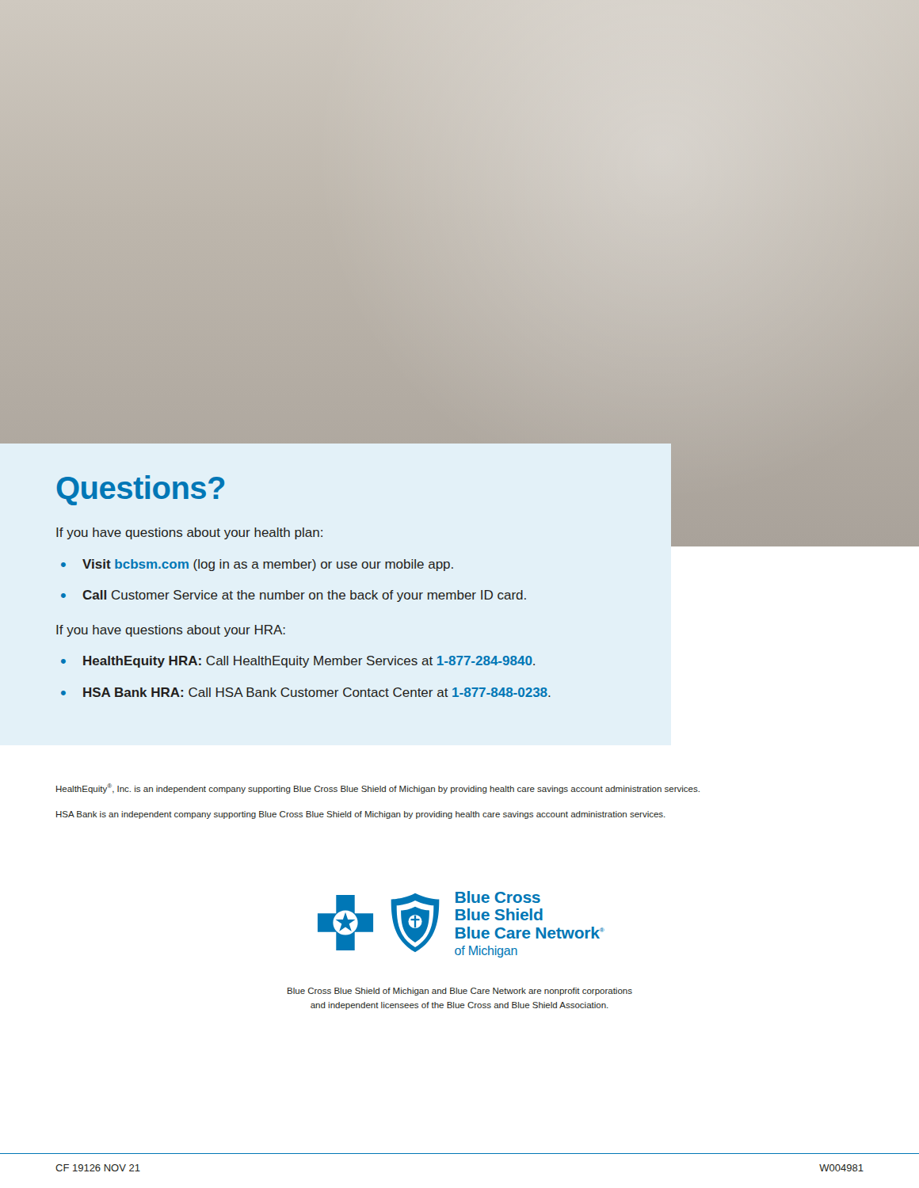Questions?
If you have questions about your health plan:
Visit bcbsm.com (log in as a member) or use our mobile app.
Call Customer Service at the number on the back of your member ID card.
If you have questions about your HRA:
HealthEquity HRA: Call HealthEquity Member Services at 1-877-284-9840.
HSA Bank HRA: Call HSA Bank Customer Contact Center at 1-877-848-0238.
HealthEquity®, Inc. is an independent company supporting Blue Cross Blue Shield of Michigan by providing health care savings account administration services.
HSA Bank is an independent company supporting Blue Cross Blue Shield of Michigan by providing health care savings account administration services.
Blue Cross
Blue Shield
Blue Care Network® of Michigan
Blue Cross Blue Shield of Michigan and Blue Care Network are nonprofit corporations
and independent licensees of the Blue Cross and Blue Shield Association.
CF 19126 NOV 21 W004981